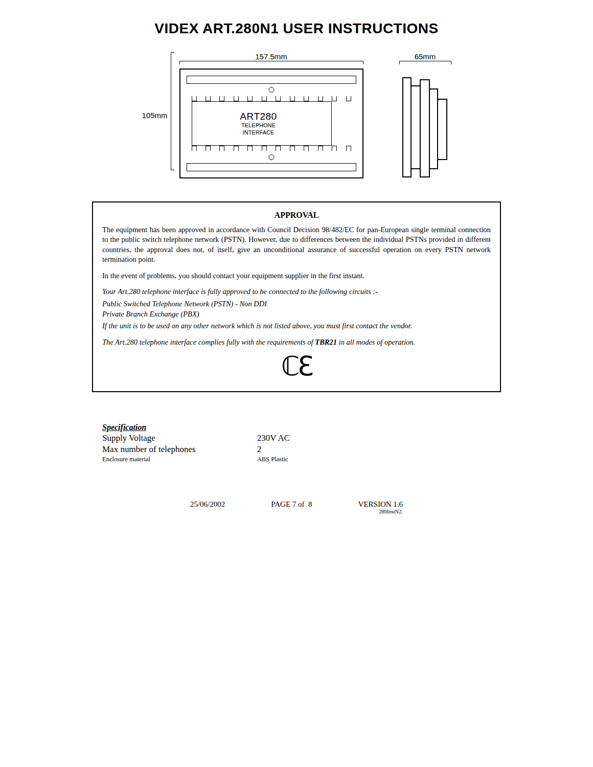VIDEX ART.280N1 USER INSTRUCTIONS
105mm
157.5mm
ART280
TELEPHONE
INTERFACE
65mm
APPROVAL
The equipment has been approved in accordance with Council Decision 98/482/EC for pan-European single terminal connection to the public switch telephone network (PSTN). However, due to differences between the individual PSTNs provided in different countries, the approval does not, of itself, give an unconditional assurance of successful operation on every PSTN network termination point.
In the event of problems, you should contact your equipment supplier in the first instant.
Your Art.280 telephone interface is fully approved to be connected to the following circuits :-
Public Switched Telephone Network (PSTN) - Non DDI
Private Branch Exchange (PBX)
If the unit is to be used on any other network which is not listed above, you must first contact the vendor.
The Art.280 telephone interface complies fully with the requirements of TBR21 in all modes of operation.
ℂℇ
Specification
| Supply Voltage | 230V AC |
| Max number of telephones | 2 |
| Enclosure material | ABS Plastic |
25/06/2002
PAGE 7 of 8
VERSION 1.6 280InstN2.